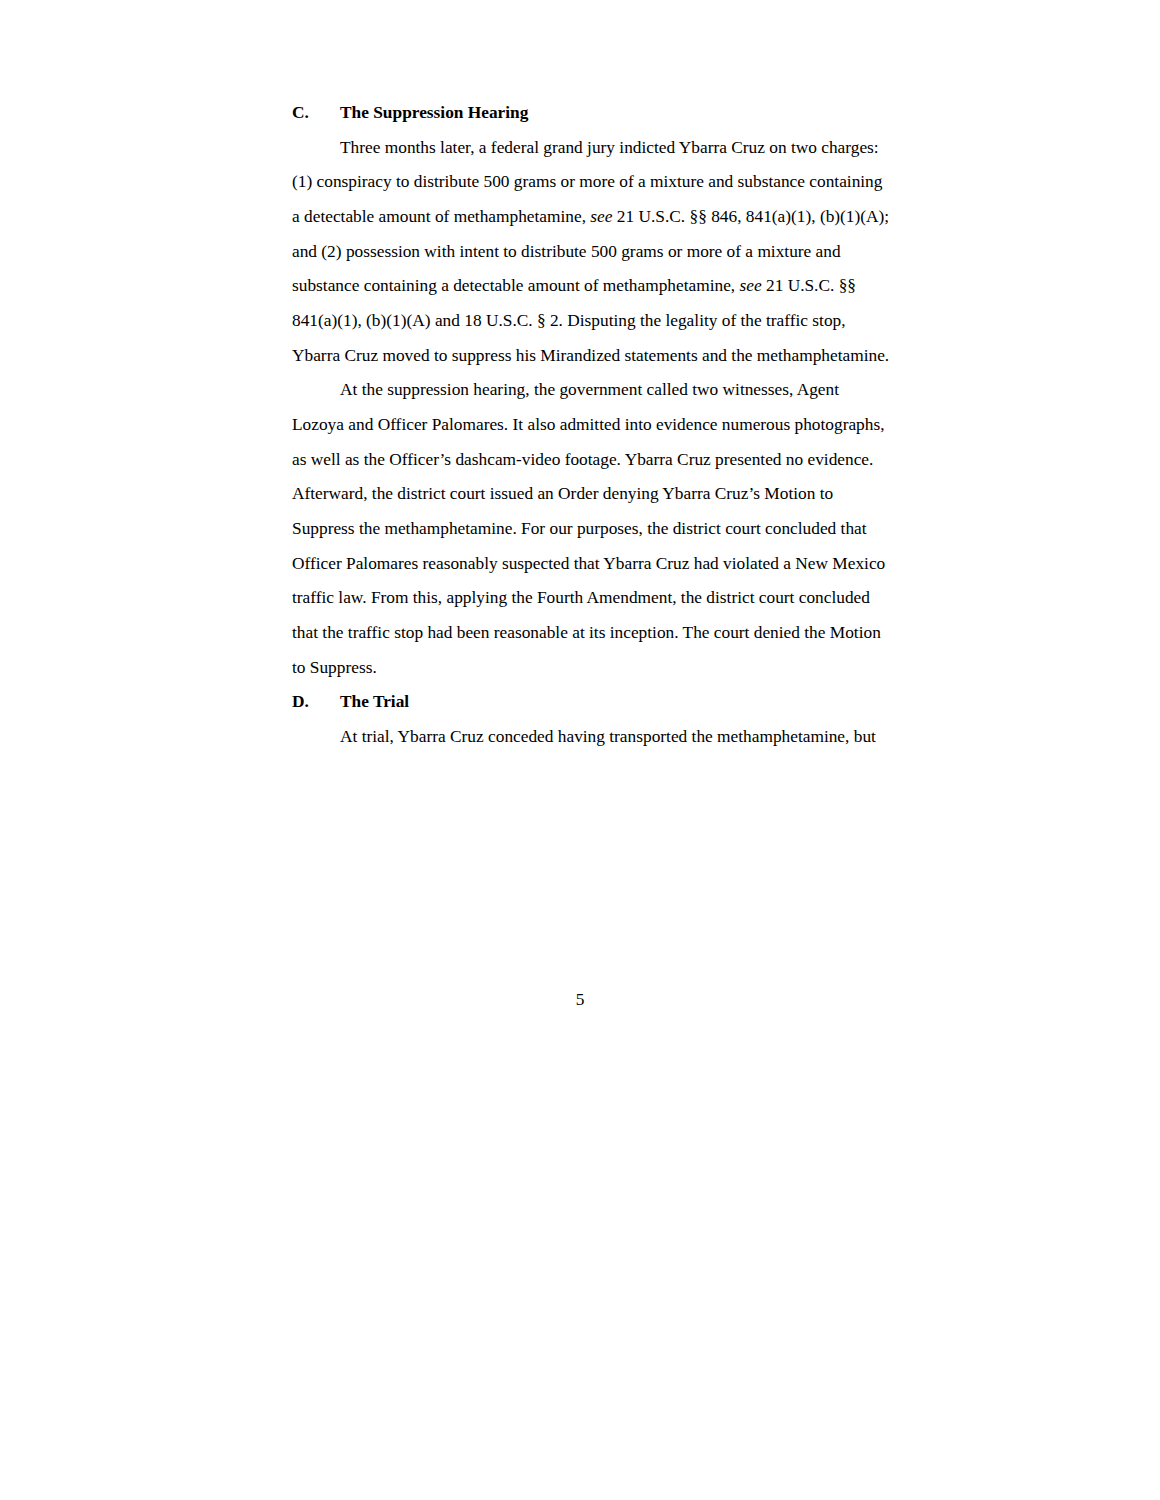C. The Suppression Hearing
Three months later, a federal grand jury indicted Ybarra Cruz on two charges:
(1) conspiracy to distribute 500 grams or more of a mixture and substance containing a detectable amount of methamphetamine, see 21 U.S.C. §§ 846, 841(a)(1), (b)(1)(A); and (2) possession with intent to distribute 500 grams or more of a mixture and substance containing a detectable amount of methamphetamine, see 21 U.S.C. §§ 841(a)(1), (b)(1)(A) and 18 U.S.C. § 2. Disputing the legality of the traffic stop, Ybarra Cruz moved to suppress his Mirandized statements and the methamphetamine.
At the suppression hearing, the government called two witnesses, Agent Lozoya and Officer Palomares. It also admitted into evidence numerous photographs, as well as the Officer’s dashcam-video footage. Ybarra Cruz presented no evidence. Afterward, the district court issued an Order denying Ybarra Cruz’s Motion to Suppress the methamphetamine. For our purposes, the district court concluded that Officer Palomares reasonably suspected that Ybarra Cruz had violated a New Mexico traffic law. From this, applying the Fourth Amendment, the district court concluded that the traffic stop had been reasonable at its inception. The court denied the Motion to Suppress.
D. The Trial
At trial, Ybarra Cruz conceded having transported the methamphetamine, but
5